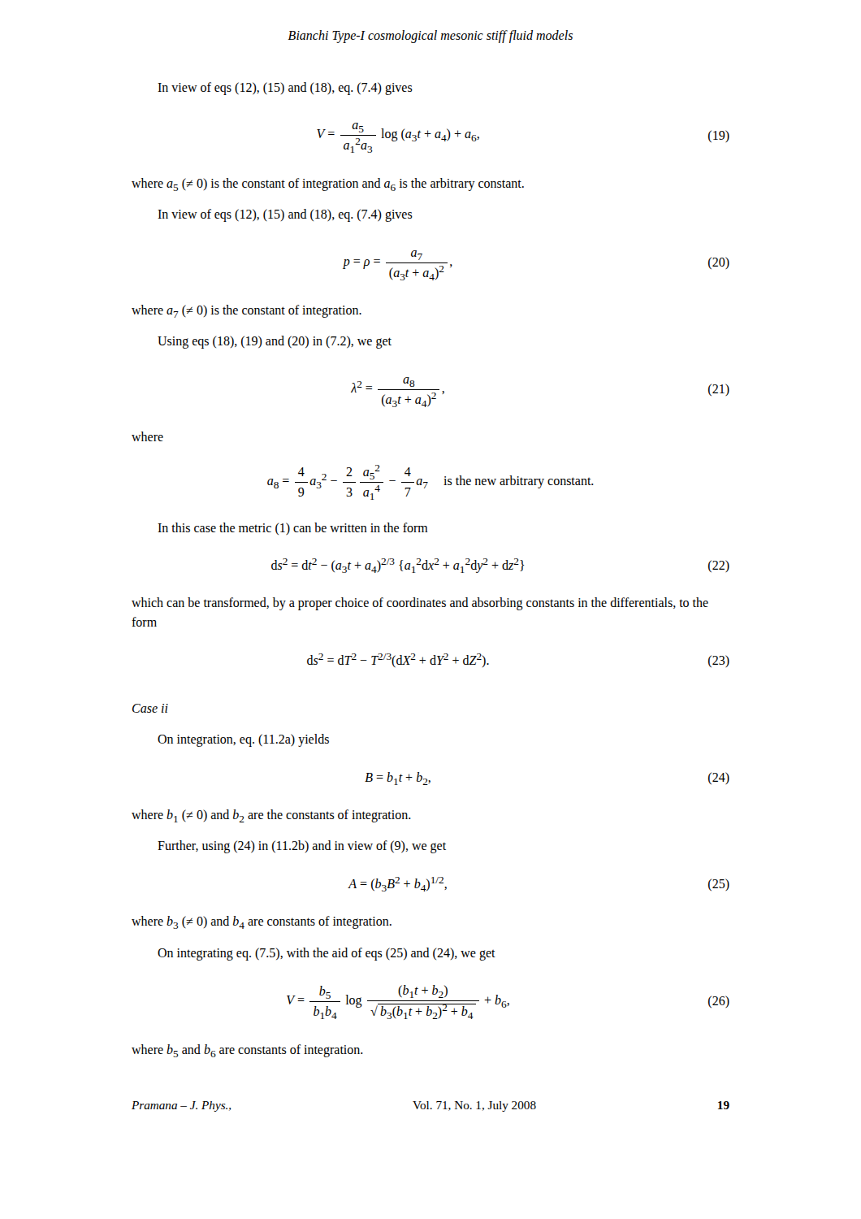Bianchi Type-I cosmological mesonic stiff fluid models
In view of eqs (12), (15) and (18), eq. (7.4) gives
V = a5 a12a3 log (a3t + a4) + a6,
(19)
where a5 (≠ 0) is the constant of integration and a6 is the arbitrary constant.
In view of eqs (12), (15) and (18), eq. (7.4) gives
p = ρ = a7(a3t + a4)2,
(20)
where a7 (≠ 0) is the constant of integration.
Using eqs (18), (19) and (20) in (7.2), we get
λ2 = a8(a3t + a4)2,
(21)
where
a8 = 49 a32 − 23 a52 a14 − 47 a7is the new arbitrary constant.
In this case the metric (1) can be written in the form
ds2 = dt2 − (a3t + a4)2/3 {a12dx2 + a12dy2 + dz2}
(22)
which can be transformed, by a proper choice of coordinates and absorbing constants in the differentials, to the form
ds2 = dT2 − T2/3(dX2 + dY2 + dZ2).
(23)
Case ii
On integration, eq. (11.2a) yields
B = b1t + b2,
(24)
where b1 (≠ 0) and b2 are the constants of integration.
Further, using (24) in (11.2b) and in view of (9), we get
A = (b3B2 + b4)1/2,
(25)
where b3 (≠ 0) and b4 are constants of integration.
On integrating eq. (7.5), with the aid of eqs (25) and (24), we get
V = b5 b1b4 log (b1t + b2)√b3(b1t + b2)2 + b4 + b6,
(26)
where b5 and b6 are constants of integration.
Pramana – J. Phys., Vol. 71, No. 1, July 2008 19